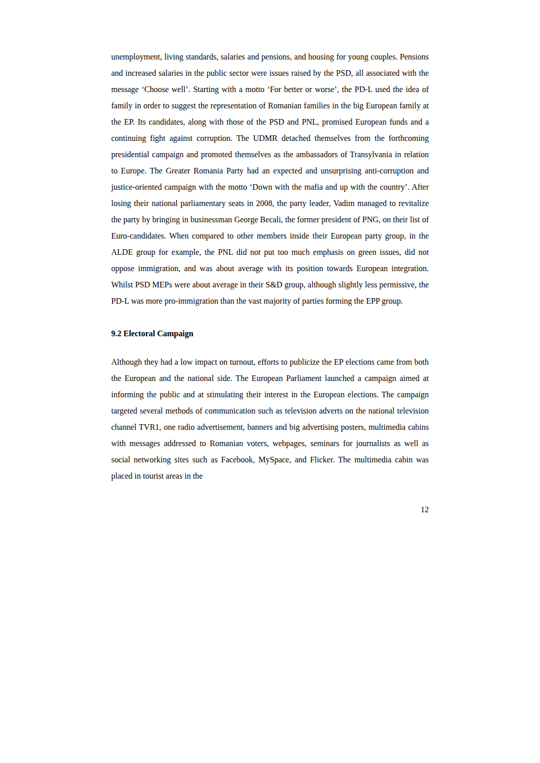unemployment, living standards, salaries and pensions, and housing for young couples. Pensions and increased salaries in the public sector were issues raised by the PSD, all associated with the message ‘Choose well’. Starting with a motto ‘For better or worse’, the PD-L used the idea of family in order to suggest the representation of Romanian families in the big European family at the EP. Its candidates, along with those of the PSD and PNL, promised European funds and a continuing fight against corruption. The UDMR detached themselves from the forthcoming presidential campaign and promoted themselves as the ambassadors of Transylvania in relation to Europe. The Greater Romania Party had an expected and unsurprising anti-corruption and justice-oriented campaign with the motto ‘Down with the mafia and up with the country’. After losing their national parliamentary seats in 2008, the party leader, Vadim managed to revitalize the party by bringing in businessman George Becali, the former president of PNG, on their list of Euro-candidates. When compared to other members inside their European party group, in the ALDE group for example, the PNL did not put too much emphasis on green issues, did not oppose immigration, and was about average with its position towards European integration. Whilst PSD MEPs were about average in their S&D group, although slightly less permissive, the PD-L was more pro-immigration than the vast majority of parties forming the EPP group.
9.2 Electoral Campaign
Although they had a low impact on turnout, efforts to publicize the EP elections came from both the European and the national side. The European Parliament launched a campaign aimed at informing the public and at stimulating their interest in the European elections. The campaign targeted several methods of communication such as television adverts on the national television channel TVR1, one radio advertisement, banners and big advertising posters, multimedia cabins with messages addressed to Romanian voters, webpages, seminars for journalists as well as social networking sites such as Facebook, MySpace, and Flicker. The multimedia cabin was placed in tourist areas in the
12